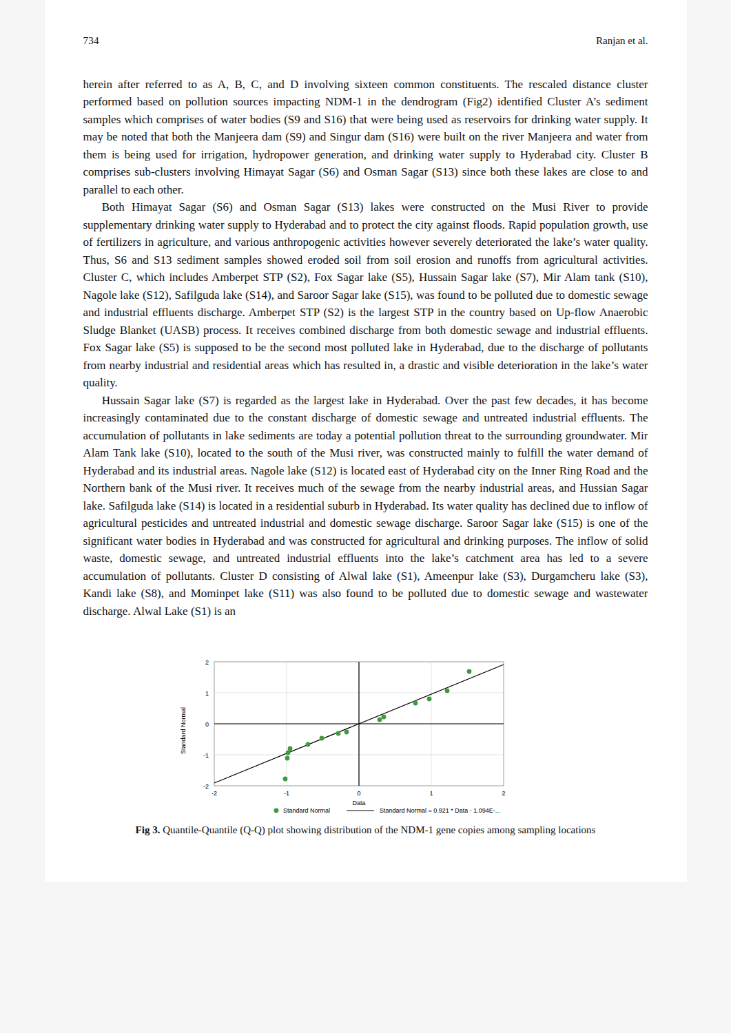734 Ranjan et al.
herein after referred to as A, B, C, and D involving sixteen common constituents. The rescaled distance cluster performed based on pollution sources impacting NDM-1 in the dendrogram (Fig2) identified Cluster A’s sediment samples which comprises of water bodies (S9 and S16) that were being used as reservoirs for drinking water supply. It may be noted that both the Manjeera dam (S9) and Singur dam (S16) were built on the river Manjeera and water from them is being used for irrigation, hydropower generation, and drinking water supply to Hyderabad city. Cluster B comprises sub-clusters involving Himayat Sagar (S6) and Osman Sagar (S13) since both these lakes are close to and parallel to each other.
Both Himayat Sagar (S6) and Osman Sagar (S13) lakes were constructed on the Musi River to provide supplementary drinking water supply to Hyderabad and to protect the city against floods. Rapid population growth, use of fertilizers in agriculture, and various anthropogenic activities however severely deteriorated the lake’s water quality. Thus, S6 and S13 sediment samples showed eroded soil from soil erosion and runoffs from agricultural activities. Cluster C, which includes Amberpet STP (S2), Fox Sagar lake (S5), Hussain Sagar lake (S7), Mir Alam tank (S10), Nagole lake (S12), Safilguda lake (S14), and Saroor Sagar lake (S15), was found to be polluted due to domestic sewage and industrial effluents discharge. Amberpet STP (S2) is the largest STP in the country based on Up-flow Anaerobic Sludge Blanket (UASB) process. It receives combined discharge from both domestic sewage and industrial effluents. Fox Sagar lake (S5) is supposed to be the second most polluted lake in Hyderabad, due to the discharge of pollutants from nearby industrial and residential areas which has resulted in, a drastic and visible deterioration in the lake’s water quality.
Hussain Sagar lake (S7) is regarded as the largest lake in Hyderabad. Over the past few decades, it has become increasingly contaminated due to the constant discharge of domestic sewage and untreated industrial effluents. The accumulation of pollutants in lake sediments are today a potential pollution threat to the surrounding groundwater. Mir Alam Tank lake (S10), located to the south of the Musi river, was constructed mainly to fulfill the water demand of Hyderabad and its industrial areas. Nagole lake (S12) is located east of Hyderabad city on the Inner Ring Road and the Northern bank of the Musi river. It receives much of the sewage from the nearby industrial areas, and Hussian Sagar lake. Safilguda lake (S14) is located in a residential suburb in Hyderabad. Its water quality has declined due to inflow of agricultural pesticides and untreated industrial and domestic sewage discharge. Saroor Sagar lake (S15) is one of the significant water bodies in Hyderabad and was constructed for agricultural and drinking purposes. The inflow of solid waste, domestic sewage, and untreated industrial effluents into the lake’s catchment area has led to a severe accumulation of pollutants. Cluster D consisting of Alwal lake (S1), Ameenpur lake (S3), Durgamcheru lake (S3), Kandi lake (S8), and Mominpet lake (S11) was also found to be polluted due to domestic sewage and wastewater discharge. Alwal Lake (S1) is an
Standard Normal 2 1 0 -1 -2 -2 -1 0 1 2 Data Standard Normal Standard Normal = 0.921 * Data - 1.094E-...
Fig 3. Quantile-Quantile (Q-Q) plot showing distribution of the NDM-1 gene copies among sampling locations